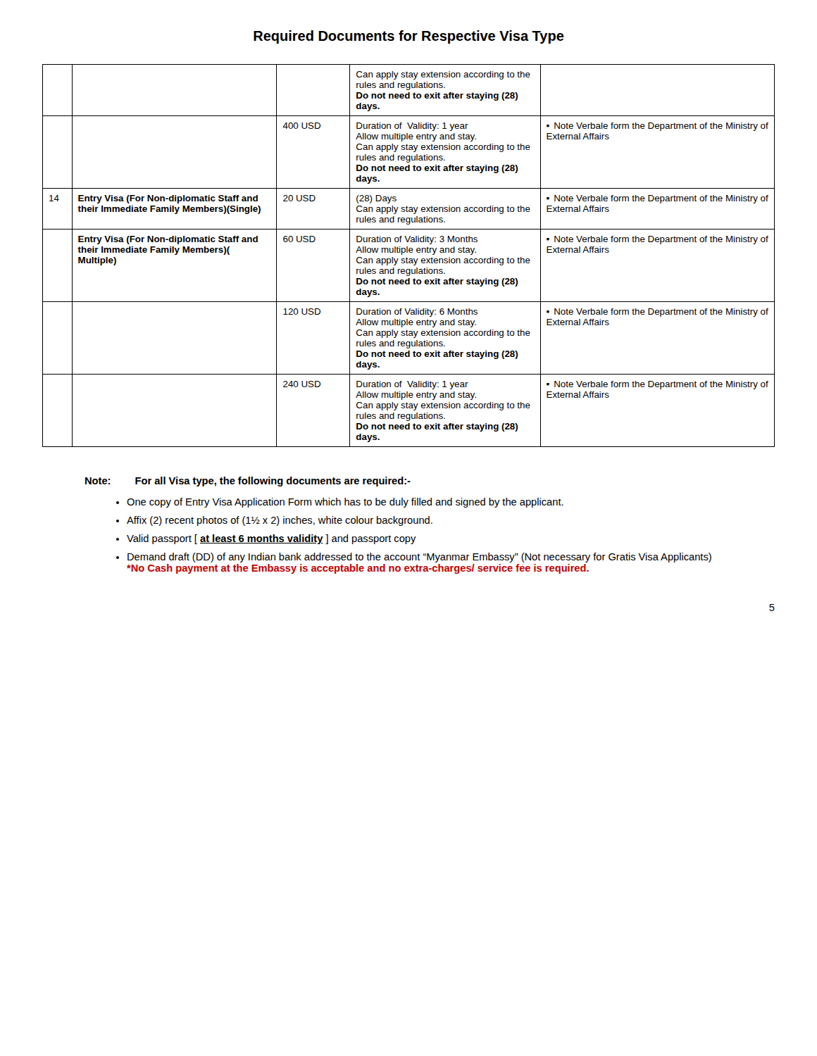Required Documents for Respective Visa Type
| | | | Can apply stay extension according to the rules and regulations. Do not need to exit after staying (28) days. | |
| | | 400 USD | Duration of Validity: 1 year Allow multiple entry and stay. Can apply stay extension according to the rules and regulations. Do not need to exit after staying (28) days. | Note Verbale form the Department of the Ministry of External Affairs |
| 14 | Entry Visa (For Non-diplomatic Staff and their Immediate Family Members)(Single) | 20 USD | (28) Days Can apply stay extension according to the rules and regulations. | Note Verbale form the Department of the Ministry of External Affairs |
| | Entry Visa (For Non-diplomatic Staff and their Immediate Family Members)( Multiple) | 60 USD | Duration of Validity: 3 Months Allow multiple entry and stay. Can apply stay extension according to the rules and regulations. Do not need to exit after staying (28) days. | Note Verbale form the Department of the Ministry of External Affairs |
| | | 120 USD | Duration of Validity: 6 Months Allow multiple entry and stay. Can apply stay extension according to the rules and regulations. Do not need to exit after staying (28) days. | Note Verbale form the Department of the Ministry of External Affairs |
| | | 240 USD | Duration of Validity: 1 year Allow multiple entry and stay. Can apply stay extension according to the rules and regulations. Do not need to exit after staying (28) days. | Note Verbale form the Department of the Ministry of External Affairs |
Note: For all Visa type, the following documents are required:-
One copy of Entry Visa Application Form which has to be duly filled and signed by the applicant.
Affix (2) recent photos of (1½ x 2) inches, white colour background.
Valid passport [ at least 6 months validity ] and passport copy
Demand draft (DD) of any Indian bank addressed to the account “Myanmar Embassy” (Not necessary for Gratis Visa Applicants)
*No Cash payment at the Embassy is acceptable and no extra-charges/ service fee is required.
5